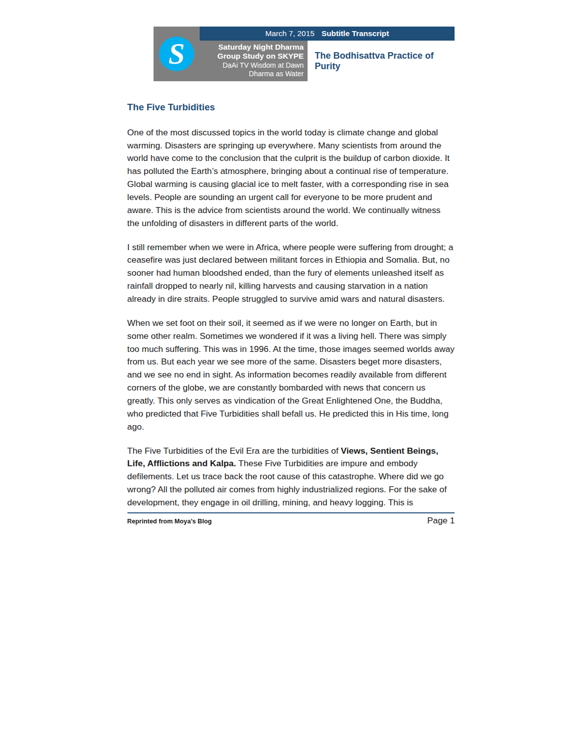S
March 7, 2015 Subtitle Transcript
Saturday Night Dharma Group Study on SKYPE DaAi TV Wisdom at Dawn
Dharma as Water
The Bodhisattva Practice of Purity
The Five Turbidities
One of the most discussed topics in the world today is climate change and global warming. Disasters are springing up everywhere. Many scientists from around the world have come to the conclusion that the culprit is the buildup of carbon dioxide. It has polluted the Earth’s atmosphere, bringing about a continual rise of temperature. Global warming is causing glacial ice to melt faster, with a corresponding rise in sea levels. People are sounding an urgent call for everyone to be more prudent and aware. This is the advice from scientists around the world. We continually witness the unfolding of disasters in different parts of the world.
I still remember when we were in Africa, where people were suffering from drought; a ceasefire was just declared between militant forces in Ethiopia and Somalia. But, no sooner had human bloodshed ended, than the fury of elements unleashed itself as rainfall dropped to nearly nil, killing harvests and causing starvation in a nation already in dire straits. People struggled to survive amid wars and natural disasters.
When we set foot on their soil, it seemed as if we were no longer on Earth, but in some other realm. Sometimes we wondered if it was a living hell. There was simply too much suffering. This was in 1996. At the time, those images seemed worlds away from us. But each year we see more of the same. Disasters beget more disasters, and we see no end in sight. As information becomes readily available from different corners of the globe, we are constantly bombarded with news that concern us greatly. This only serves as vindication of the Great Enlightened One, the Buddha, who predicted that Five Turbidities shall befall us. He predicted this in His time, long ago.
The Five Turbidities of the Evil Era are the turbidities of Views, Sentient Beings, Life, Afflictions and Kalpa. These Five Turbidities are impure and embody defilements. Let us trace back the root cause of this catastrophe. Where did we go wrong? All the polluted air comes from highly industrialized regions. For the sake of development, they engage in oil drilling, mining, and heavy logging. This is
Reprinted from Moya’s Blog
Page 1